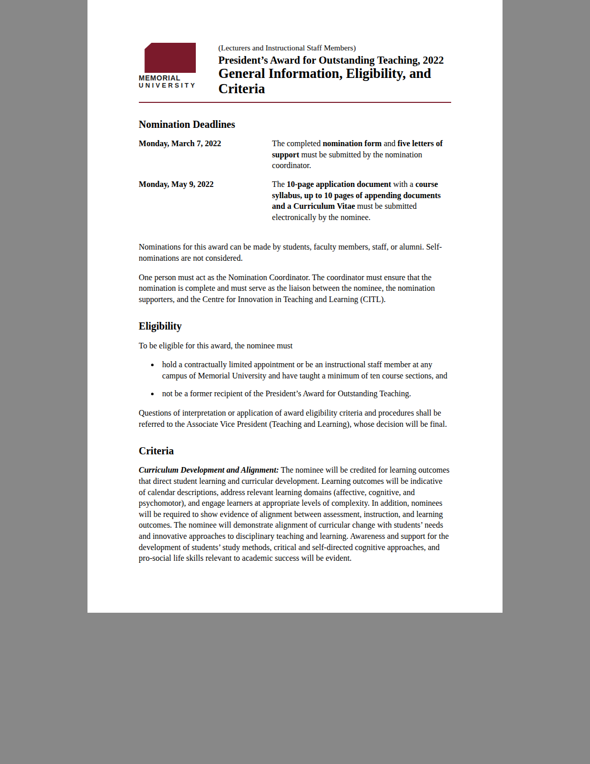MEMORIALUNIVERSITY
(Lecturers and Instructional Staff Members)
President’s Award for Outstanding Teaching, 2022 General Information, Eligibility, and Criteria
Nomination Deadlines
| Monday, March 7, 2022 | The completed nomination form and five letters of support must be submitted by the nomination coordinator. |
| Monday, May 9, 2022 | The 10-page application document with a course syllabus, up to 10 pages of appending documents and a Curriculum Vitae must be submitted electronically by the nominee. |
Nominations for this award can be made by students, faculty members, staff, or alumni. Self-nominations are not considered.
One person must act as the Nomination Coordinator. The coordinator must ensure that the nomination is complete and must serve as the liaison between the nominee, the nomination supporters, and the Centre for Innovation in Teaching and Learning (CITL).
Eligibility
To be eligible for this award, the nominee must
hold a contractually limited appointment or be an instructional staff member at any campus of Memorial University and have taught a minimum of ten course sections, and
not be a former recipient of the President’s Award for Outstanding Teaching.
Questions of interpretation or application of award eligibility criteria and procedures shall be referred to the Associate Vice President (Teaching and Learning), whose decision will be final.
Criteria
Curriculum Development and Alignment: The nominee will be credited for learning outcomes that direct student learning and curricular development. Learning outcomes will be indicative of calendar descriptions, address relevant learning domains (affective, cognitive, and psychomotor), and engage learners at appropriate levels of complexity. In addition, nominees will be required to show evidence of alignment between assessment, instruction, and learning outcomes. The nominee will demonstrate alignment of curricular change with students’ needs and innovative approaches to disciplinary teaching and learning. Awareness and support for the development of students’ study methods, critical and self-directed cognitive approaches, and pro-social life skills relevant to academic success will be evident.